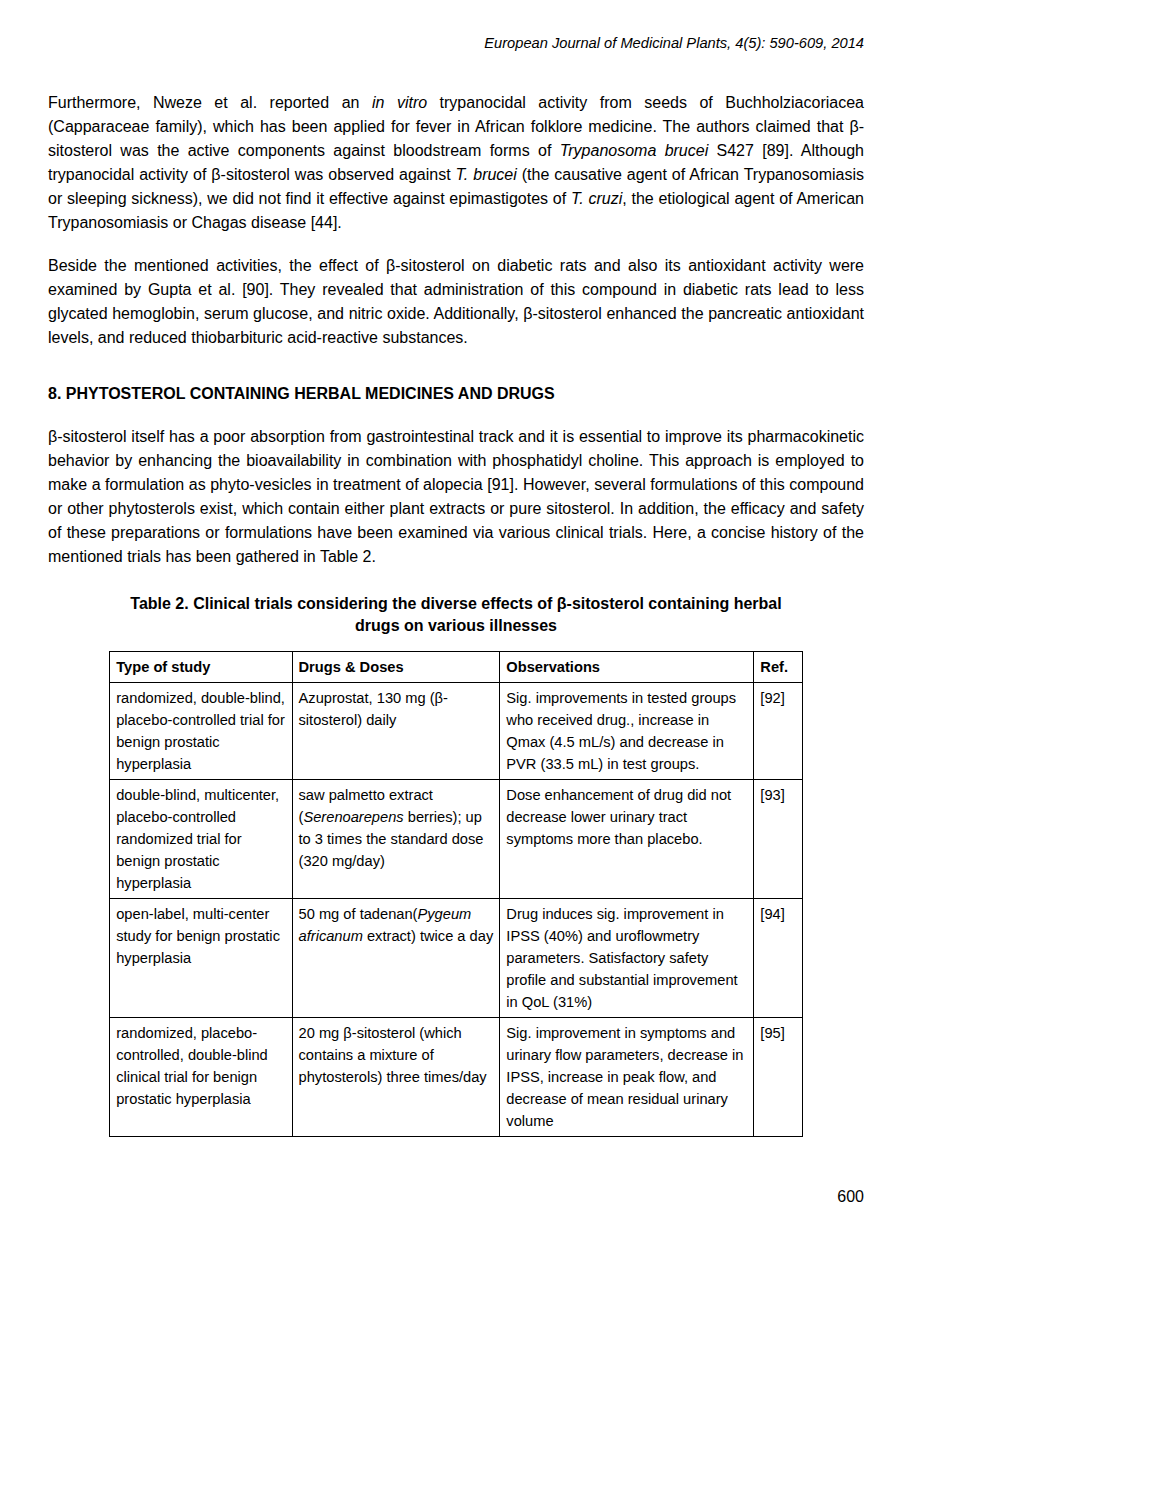European Journal of Medicinal Plants, 4(5): 590-609, 2014
Furthermore, Nweze et al. reported an in vitro trypanocidal activity from seeds of Buchholziacoriacea (Capparaceae family), which has been applied for fever in African folklore medicine. The authors claimed that β-sitosterol was the active components against bloodstream forms of Trypanosoma brucei S427 [89]. Although trypanocidal activity of β-sitosterol was observed against T. brucei (the causative agent of African Trypanosomiasis or sleeping sickness), we did not find it effective against epimastigotes of T. cruzi, the etiological agent of American Trypanosomiasis or Chagas disease [44].
Beside the mentioned activities, the effect of β-sitosterol on diabetic rats and also its antioxidant activity were examined by Gupta et al. [90]. They revealed that administration of this compound in diabetic rats lead to less glycated hemoglobin, serum glucose, and nitric oxide. Additionally, β-sitosterol enhanced the pancreatic antioxidant levels, and reduced thiobarbituric acid-reactive substances.
8. Phytosterol Containing Herbal Medicines and Drugs
β-sitosterol itself has a poor absorption from gastrointestinal track and it is essential to improve its pharmacokinetic behavior by enhancing the bioavailability in combination with phosphatidyl choline. This approach is employed to make a formulation as phyto-vesicles in treatment of alopecia [91]. However, several formulations of this compound or other phytosterols exist, which contain either plant extracts or pure sitosterol. In addition, the efficacy and safety of these preparations or formulations have been examined via various clinical trials. Here, a concise history of the mentioned trials has been gathered in Table 2.
Table 2. Clinical trials considering the diverse effects of β-sitosterol containing herbal drugs on various illnesses
| Type of study | Drugs & Doses | Observations | Ref. |
| --- | --- | --- | --- |
| randomized, double-blind, placebo-controlled trial for benign prostatic hyperplasia | Azuprostat, 130 mg (β-sitosterol) daily | Sig. improvements in tested groups who received drug., increase in Qmax (4.5 mL/s) and decrease in PVR (33.5 mL) in test groups. | [92] |
| double-blind, multicenter, placebo-controlled randomized trial for benign prostatic hyperplasia | saw palmetto extract ( Serenoarepens berries); up to 3 times the standard dose (320 mg/day) | Dose enhancement of drug did not decrease lower urinary tract symptoms more than placebo. | [93] |
| open-label, multi-center study for benign prostatic hyperplasia | 50 mg of tadenan( Pygeum africanum extract) twice a day | Drug induces sig. improvement in IPSS (40%) and uroflowmetry parameters. Satisfactory safety profile and substantial improvement in QoL (31%) | [94] |
| randomized, placebo-controlled, double-blind clinical trial for benign prostatic hyperplasia | 20 mg β-sitosterol (which contains a mixture of phytosterols) three times/day | Sig. improvement in symptoms and urinary flow parameters, decrease in IPSS, increase in peak flow, and decrease of mean residual urinary volume | [95] |
600